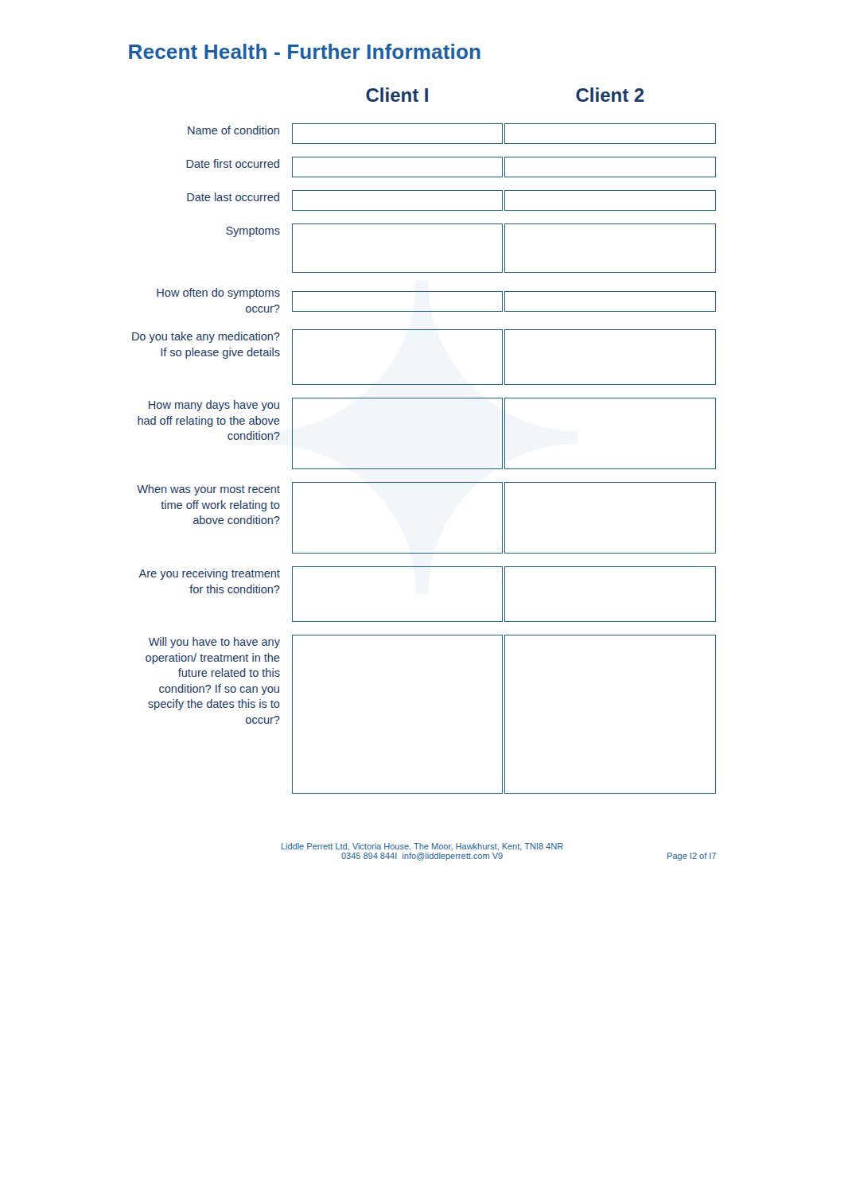✦
Recent Health - Further Information
| | Client I | Client 2 |
| --- | --- | --- |
| Name of condition | | |
| Date first occurred | | |
| Date last occurred | | |
| Symptoms | | |
| How often do symptoms occur? | | |
| Do you take any medication? If so please give details | | |
| How many days have you had off relating to the above condition? | | |
| When was your most recent time off work relating to above condition? | | |
| Are you receiving treatment for this condition? | | |
| Will you have to have any operation/ treatment in the future related to this condition? If so can you specify the dates this is to occur? | | |
Liddle Perrett Ltd, Victoria House, The Moor, Hawkhurst, Kent, TNI8 4NR
0345 894 844I info@liddleperrett.com V9 Page I2 of I7